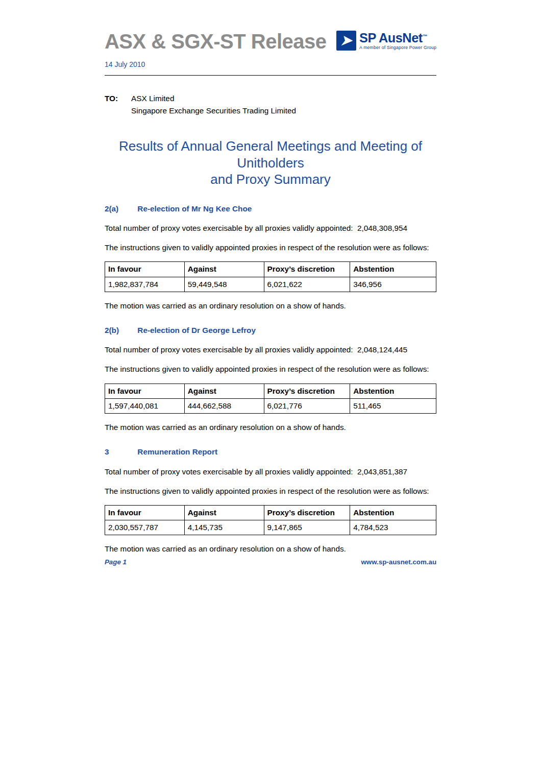ASX & SGX-ST Release
➤SP AusNet™
A member of Singapore Power Group
14 July 2010
| TO: | ASX Limited |
| | Singapore Exchange Securities Trading Limited |
Results of Annual General Meetings and Meeting of Unitholders
and Proxy Summary
2(a) Re-election of Mr Ng Kee Choe
Total number of proxy votes exercisable by all proxies validly appointed: 2,048,308,954
The instructions given to validly appointed proxies in respect of the resolution were as follows:
| In favour | Against | Proxy’s discretion | Abstention |
| --- | --- | --- | --- |
| 1,982,837,784 | 59,449,548 | 6,021,622 | 346,956 |
The motion was carried as an ordinary resolution on a show of hands.
2(b) Re-election of Dr George Lefroy
Total number of proxy votes exercisable by all proxies validly appointed: 2,048,124,445
The instructions given to validly appointed proxies in respect of the resolution were as follows:
| In favour | Against | Proxy’s discretion | Abstention |
| --- | --- | --- | --- |
| 1,597,440,081 | 444,662,588 | 6,021,776 | 511,465 |
The motion was carried as an ordinary resolution on a show of hands.
3 Remuneration Report
Total number of proxy votes exercisable by all proxies validly appointed: 2,043,851,387
The instructions given to validly appointed proxies in respect of the resolution were as follows:
| In favour | Against | Proxy’s discretion | Abstention |
| --- | --- | --- | --- |
| 2,030,557,787 | 4,145,735 | 9,147,865 | 4,784,523 |
The motion was carried as an ordinary resolution on a show of hands.
Page 1
www.sp-ausnet.com.au